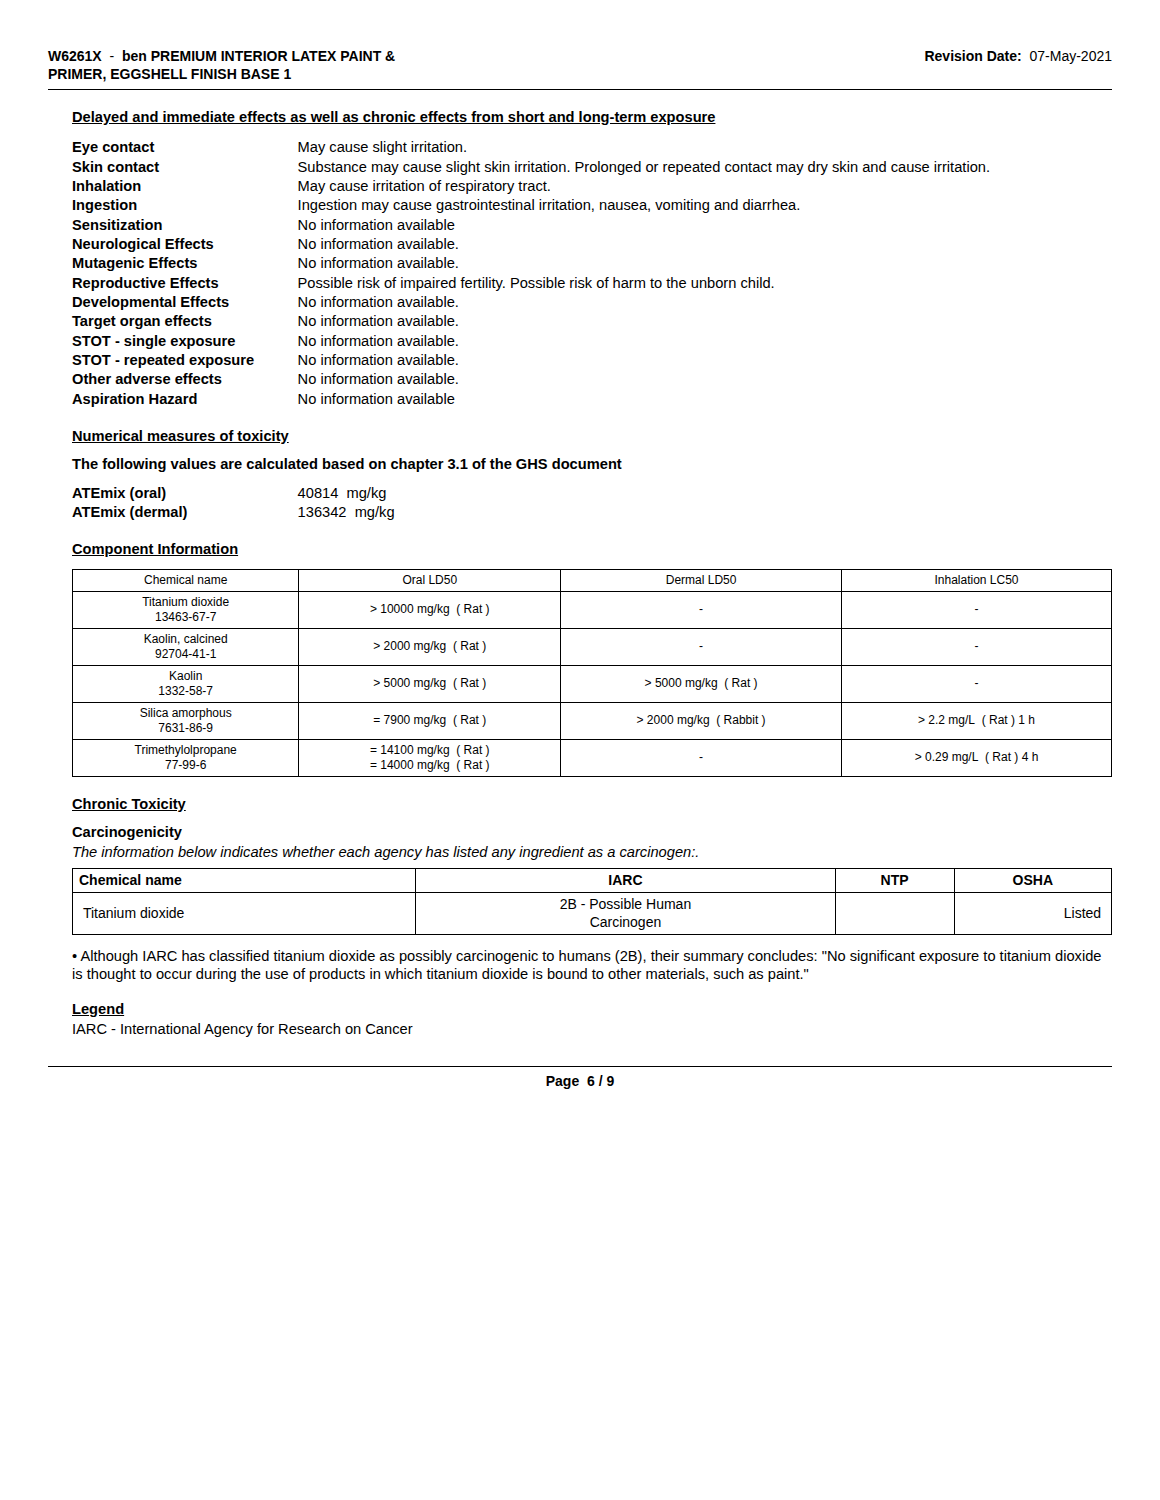W6261X - ben PREMIUM INTERIOR LATEX PAINT &
PRIMER, EGGSHELL FINISH BASE 1
Revision Date: 07-May-2021
Delayed and immediate effects as well as chronic effects from short and long-term exposure
| Eye contact | May cause slight irritation. |
| Skin contact | Substance may cause slight skin irritation. Prolonged or repeated contact may dry skin and cause irritation. |
| Inhalation | May cause irritation of respiratory tract. |
| Ingestion | Ingestion may cause gastrointestinal irritation, nausea, vomiting and diarrhea. |
| Sensitization | No information available |
| Neurological Effects | No information available. |
| Mutagenic Effects | No information available. |
| Reproductive Effects | Possible risk of impaired fertility. Possible risk of harm to the unborn child. |
| Developmental Effects | No information available. |
| Target organ effects | No information available. |
| STOT - single exposure | No information available. |
| STOT - repeated exposure | No information available. |
| Other adverse effects | No information available. |
| Aspiration Hazard | No information available |
Numerical measures of toxicity
The following values are calculated based on chapter 3.1 of the GHS document
| ATEmix (oral) | 40814 mg/kg |
| ATEmix (dermal) | 136342 mg/kg |
Component Information
| Chemical name | Oral LD50 | Dermal LD50 | Inhalation LC50 |
| --- | --- | --- | --- |
| Titanium dioxide 13463-67-7 | > 10000 mg/kg ( Rat ) | - | - |
| Kaolin, calcined 92704-41-1 | > 2000 mg/kg ( Rat ) | - | - |
| Kaolin 1332-58-7 | > 5000 mg/kg ( Rat ) | > 5000 mg/kg ( Rat ) | - |
| Silica amorphous 7631-86-9 | = 7900 mg/kg ( Rat ) | > 2000 mg/kg ( Rabbit ) | > 2.2 mg/L ( Rat ) 1 h |
| Trimethylolpropane 77-99-6 | = 14100 mg/kg ( Rat ) = 14000 mg/kg ( Rat ) | - | > 0.29 mg/L ( Rat ) 4 h |
Chronic Toxicity
Carcinogenicity
The information below indicates whether each agency has listed any ingredient as a carcinogen:.
| Chemical name | IARC | NTP | OSHA |
| --- | --- | --- | --- |
| Titanium dioxide | 2B - Possible Human Carcinogen | | Listed |
• Although IARC has classified titanium dioxide as possibly carcinogenic to humans (2B), their summary concludes: "No significant exposure to titanium dioxide is thought to occur during the use of products in which titanium dioxide is bound to other materials, such as paint."
Legend
IARC - International Agency for Research on Cancer
Page 6 / 9